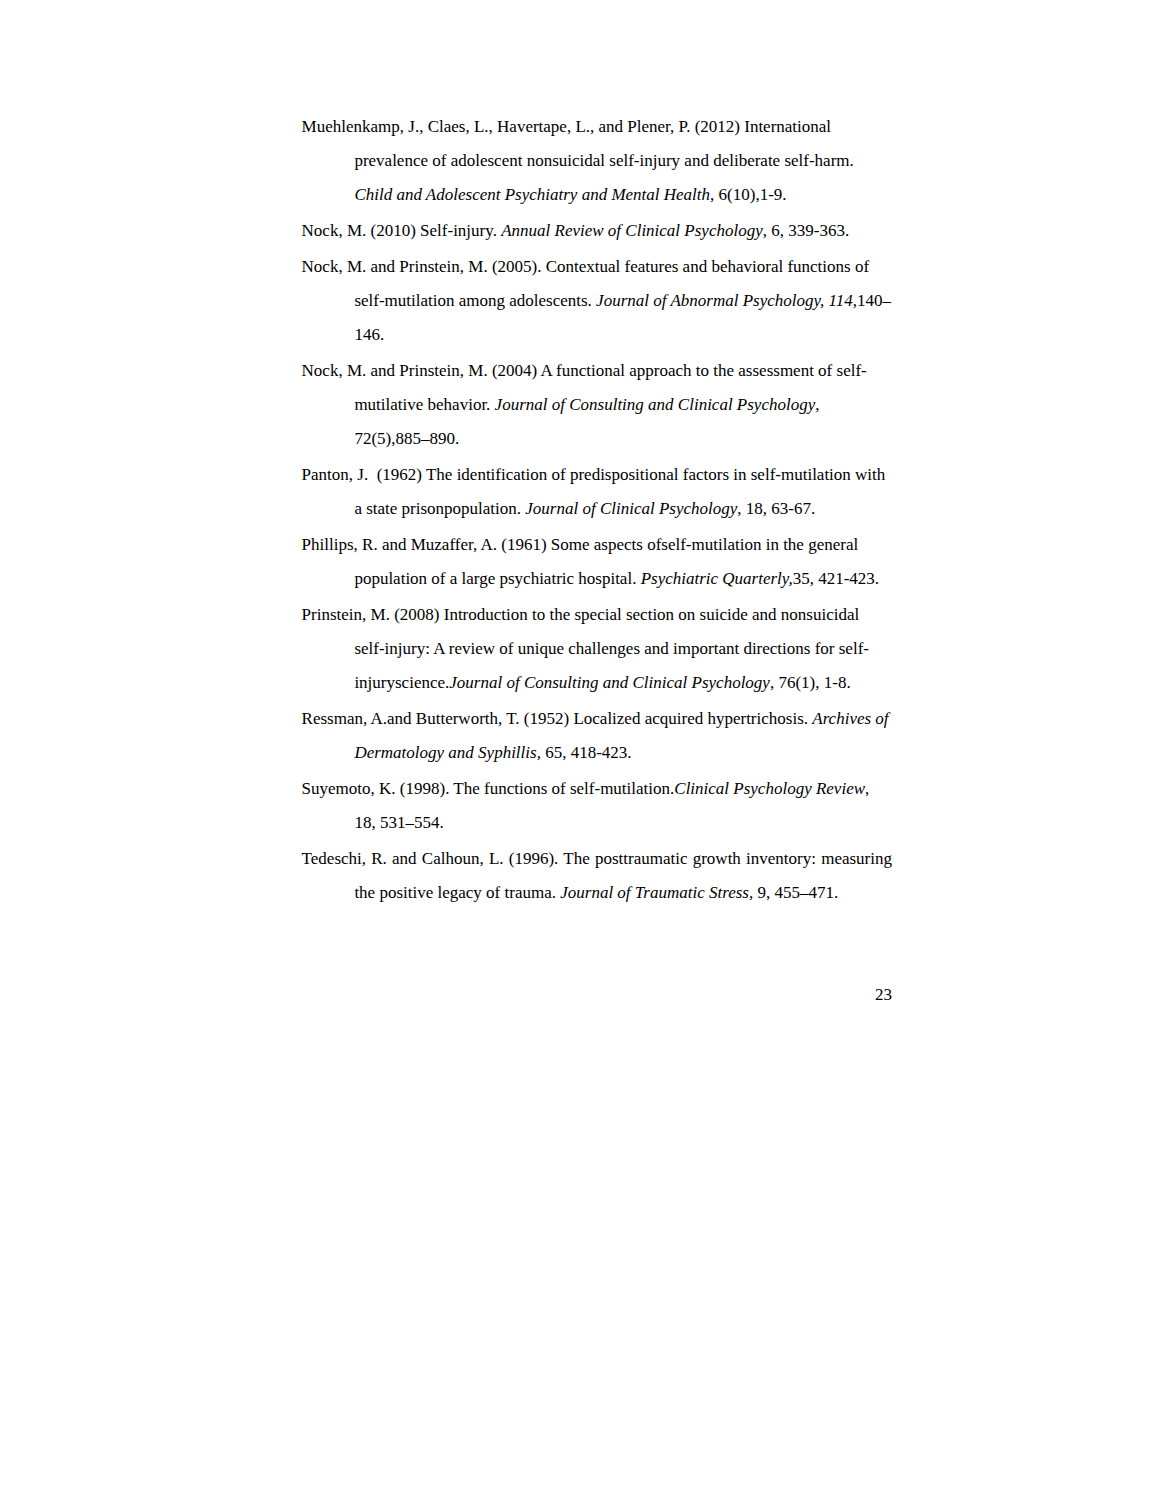Muehlenkamp, J., Claes, L., Havertape, L., and Plener, P. (2012) International prevalence of adolescent nonsuicidal self-injury and deliberate self-harm. Child and Adolescent Psychiatry and Mental Health, 6(10),1-9.
Nock, M. (2010) Self-injury. Annual Review of Clinical Psychology, 6, 339-363.
Nock, M. and Prinstein, M. (2005). Contextual features and behavioral functions of self-mutilation among adolescents. Journal of Abnormal Psychology, 114,140–146.
Nock, M. and Prinstein, M. (2004) A functional approach to the assessment of self-mutilative behavior. Journal of Consulting and Clinical Psychology, 72(5),885–890.
Panton, J. (1962) The identification of predispositional factors in self-mutilation with a state prisonpopulation. Journal of Clinical Psychology, 18, 63-67.
Phillips, R. and Muzaffer, A. (1961) Some aspects ofself-mutilation in the general population of a large psychiatric hospital. Psychiatric Quarterly, 35, 421-423.
Prinstein, M. (2008) Introduction to the special section on suicide and nonsuicidal self-injury: A review of unique challenges and important directions for self-injuryscience.Journal of Consulting and Clinical Psychology, 76(1), 1-8.
Ressman, A.and Butterworth, T. (1952) Localized acquired hypertrichosis. Archives of Dermatology and Syphillis, 65, 418-423.
Suyemoto, K. (1998). The functions of self-mutilation.Clinical Psychology Review, 18, 531–554.
Tedeschi, R. and Calhoun, L. (1996). The posttraumatic growth inventory: measuring the positive legacy of trauma. Journal of Traumatic Stress, 9, 455–471.
23